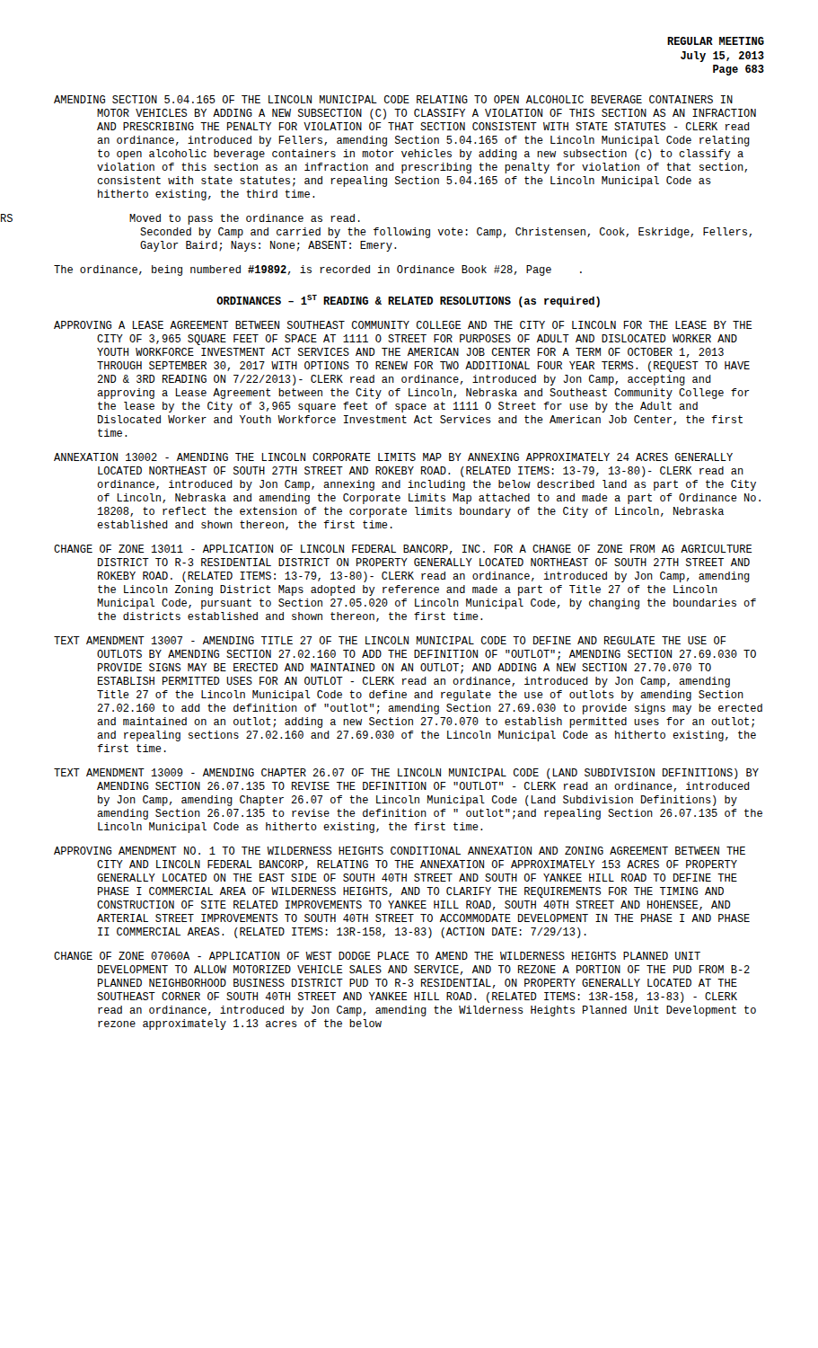REGULAR MEETING
July 15, 2013
Page 683
AMENDING SECTION 5.04.165 OF THE LINCOLN MUNICIPAL CODE RELATING TO OPEN ALCOHOLIC BEVERAGE CONTAINERS IN MOTOR VEHICLES BY ADDING A NEW SUBSECTION (C) TO CLASSIFY A VIOLATION OF THIS SECTION AS AN INFRACTION AND PRESCRIBING THE PENALTY FOR VIOLATION OF THAT SECTION CONSISTENT WITH STATE STATUTES - CLERK read an ordinance, introduced by Fellers, amending Section 5.04.165 of the Lincoln Municipal Code relating to open alcoholic beverage containers in motor vehicles by adding a new subsection (c) to classify a violation of this section as an infraction and prescribing the penalty for violation of that section, consistent with state statutes; and repealing Section 5.04.165 of the Lincoln Municipal Code as hitherto existing, the third time.
FELLERSMoved to pass the ordinance as read.
Seconded by Camp and carried by the following vote: Camp, Christensen, Cook, Eskridge, Fellers, Gaylor Baird; Nays: None; ABSENT: Emery.
The ordinance, being numbered #19892, is recorded in Ordinance Book #28, Page .
ORDINANCES – 1ST READING & RELATED RESOLUTIONS (as required)
APPROVING A LEASE AGREEMENT BETWEEN SOUTHEAST COMMUNITY COLLEGE AND THE CITY OF LINCOLN FOR THE LEASE BY THE CITY OF 3,965 SQUARE FEET OF SPACE AT 1111 O STREET FOR PURPOSES OF ADULT AND DISLOCATED WORKER AND YOUTH WORKFORCE INVESTMENT ACT SERVICES AND THE AMERICAN JOB CENTER FOR A TERM OF OCTOBER 1, 2013 THROUGH SEPTEMBER 30, 2017 WITH OPTIONS TO RENEW FOR TWO ADDITIONAL FOUR YEAR TERMS. (REQUEST TO HAVE 2ND & 3RD READING ON 7/22/2013)- CLERK read an ordinance, introduced by Jon Camp, accepting and approving a Lease Agreement between the City of Lincoln, Nebraska and Southeast Community College for the lease by the City of 3,965 square feet of space at 1111 O Street for use by the Adult and Dislocated Worker and Youth Workforce Investment Act Services and the American Job Center, the first time.
ANNEXATION 13002 - AMENDING THE LINCOLN CORPORATE LIMITS MAP BY ANNEXING APPROXIMATELY 24 ACRES GENERALLY LOCATED NORTHEAST OF SOUTH 27TH STREET AND ROKEBY ROAD. (RELATED ITEMS: 13-79, 13-80)- CLERK read an ordinance, introduced by Jon Camp, annexing and including the below described land as part of the City of Lincoln, Nebraska and amending the Corporate Limits Map attached to and made a part of Ordinance No. 18208, to reflect the extension of the corporate limits boundary of the City of Lincoln, Nebraska established and shown thereon, the first time.
CHANGE OF ZONE 13011 - APPLICATION OF LINCOLN FEDERAL BANCORP, INC. FOR A CHANGE OF ZONE FROM AG AGRICULTURE DISTRICT TO R-3 RESIDENTIAL DISTRICT ON PROPERTY GENERALLY LOCATED NORTHEAST OF SOUTH 27TH STREET AND ROKEBY ROAD. (RELATED ITEMS: 13-79, 13-80)- CLERK read an ordinance, introduced by Jon Camp, amending the Lincoln Zoning District Maps adopted by reference and made a part of Title 27 of the Lincoln Municipal Code, pursuant to Section 27.05.020 of Lincoln Municipal Code, by changing the boundaries of the districts established and shown thereon, the first time.
TEXT AMENDMENT 13007 - AMENDING TITLE 27 OF THE LINCOLN MUNICIPAL CODE TO DEFINE AND REGULATE THE USE OF OUTLOTS BY AMENDING SECTION 27.02.160 TO ADD THE DEFINITION OF "OUTLOT"; AMENDING SECTION 27.69.030 TO PROVIDE SIGNS MAY BE ERECTED AND MAINTAINED ON AN OUTLOT; AND ADDING A NEW SECTION 27.70.070 TO ESTABLISH PERMITTED USES FOR AN OUTLOT - CLERK read an ordinance, introduced by Jon Camp, amending Title 27 of the Lincoln Municipal Code to define and regulate the use of outlots by amending Section 27.02.160 to add the definition of "outlot"; amending Section 27.69.030 to provide signs may be erected and maintained on an outlot; adding a new Section 27.70.070 to establish permitted uses for an outlot; and repealing sections 27.02.160 and 27.69.030 of the Lincoln Municipal Code as hitherto existing, the first time.
TEXT AMENDMENT 13009 - AMENDING CHAPTER 26.07 OF THE LINCOLN MUNICIPAL CODE (LAND SUBDIVISION DEFINITIONS) BY AMENDING SECTION 26.07.135 TO REVISE THE DEFINITION OF "OUTLOT" - CLERK read an ordinance, introduced by Jon Camp, amending Chapter 26.07 of the Lincoln Municipal Code (Land Subdivision Definitions) by amending Section 26.07.135 to revise the definition of " outlot";and repealing Section 26.07.135 of the Lincoln Municipal Code as hitherto existing, the first time.
APPROVING AMENDMENT NO. 1 TO THE WILDERNESS HEIGHTS CONDITIONAL ANNEXATION AND ZONING AGREEMENT BETWEEN THE CITY AND LINCOLN FEDERAL BANCORP, RELATING TO THE ANNEXATION OF APPROXIMATELY 153 ACRES OF PROPERTY GENERALLY LOCATED ON THE EAST SIDE OF SOUTH 40TH STREET AND SOUTH OF YANKEE HILL ROAD TO DEFINE THE PHASE I COMMERCIAL AREA OF WILDERNESS HEIGHTS, AND TO CLARIFY THE REQUIREMENTS FOR THE TIMING AND CONSTRUCTION OF SITE RELATED IMPROVEMENTS TO YANKEE HILL ROAD, SOUTH 40TH STREET AND HOHENSEE, AND ARTERIAL STREET IMPROVEMENTS TO SOUTH 40TH STREET TO ACCOMMODATE DEVELOPMENT IN THE PHASE I AND PHASE II COMMERCIAL AREAS. (RELATED ITEMS: 13R-158, 13-83) (ACTION DATE: 7/29/13).
CHANGE OF ZONE 07060A - APPLICATION OF WEST DODGE PLACE TO AMEND THE WILDERNESS HEIGHTS PLANNED UNIT DEVELOPMENT TO ALLOW MOTORIZED VEHICLE SALES AND SERVICE, AND TO REZONE A PORTION OF THE PUD FROM B-2 PLANNED NEIGHBORHOOD BUSINESS DISTRICT PUD TO R-3 RESIDENTIAL, ON PROPERTY GENERALLY LOCATED AT THE SOUTHEAST CORNER OF SOUTH 40TH STREET AND YANKEE HILL ROAD. (RELATED ITEMS: 13R-158, 13-83) - CLERK read an ordinance, introduced by Jon Camp, amending the Wilderness Heights Planned Unit Development to rezone approximately 1.13 acres of the below